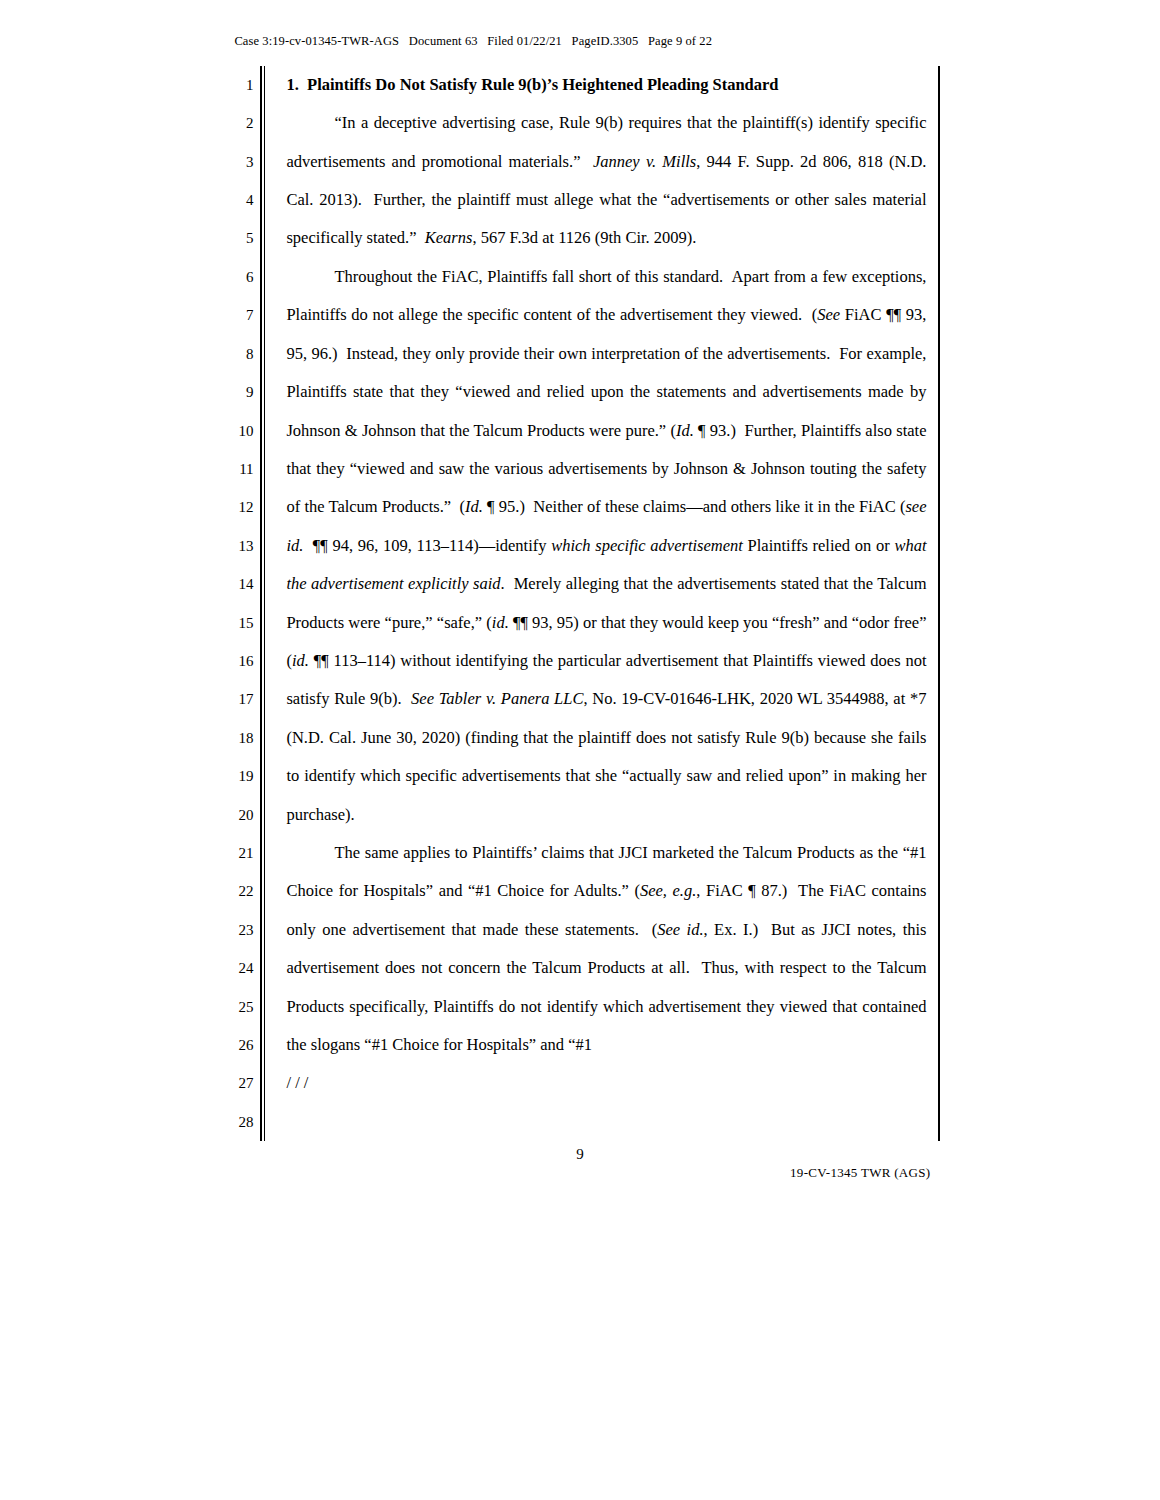Case 3:19-cv-01345-TWR-AGS Document 63 Filed 01/22/21 PageID.3305 Page 9 of 22
1
2
3
4
5
6
7
8
9
10
11
12
13
14
15
16
17
18
19
20
21
22
23
24
25
26
27
28
1. Plaintiffs Do Not Satisfy Rule 9(b)’s Heightened Pleading Standard
“In a deceptive advertising case, Rule 9(b) requires that the plaintiff(s) identify specific advertisements and promotional materials.” Janney v. Mills, 944 F. Supp. 2d 806, 818 (N.D. Cal. 2013). Further, the plaintiff must allege what the “advertisements or other sales material specifically stated.” Kearns, 567 F.3d at 1126 (9th Cir. 2009).
Throughout the FiAC, Plaintiffs fall short of this standard. Apart from a few exceptions, Plaintiffs do not allege the specific content of the advertisement they viewed. (See FiAC ¶¶ 93, 95, 96.) Instead, they only provide their own interpretation of the advertisements. For example, Plaintiffs state that they “viewed and relied upon the statements and advertisements made by Johnson & Johnson that the Talcum Products were pure.” (Id. ¶ 93.) Further, Plaintiffs also state that they “viewed and saw the various advertisements by Johnson & Johnson touting the safety of the Talcum Products.” (Id. ¶ 95.) Neither of these claims—and others like it in the FiAC (see id. ¶¶ 94, 96, 109, 113–114)—identify which specific advertisement Plaintiffs relied on or what the advertisement explicitly said. Merely alleging that the advertisements stated that the Talcum Products were “pure,” “safe,” (id. ¶¶ 93, 95) or that they would keep you “fresh” and “odor free” (id. ¶¶ 113–114) without identifying the particular advertisement that Plaintiffs viewed does not satisfy Rule 9(b). See Tabler v. Panera LLC, No. 19-CV-01646-LHK, 2020 WL 3544988, at *7 (N.D. Cal. June 30, 2020) (finding that the plaintiff does not satisfy Rule 9(b) because she fails to identify which specific advertisements that she “actually saw and relied upon” in making her purchase).
The same applies to Plaintiffs’ claims that JJCI marketed the Talcum Products as the “#1 Choice for Hospitals” and “#1 Choice for Adults.” (See, e.g., FiAC ¶ 87.) The FiAC contains only one advertisement that made these statements. (See id., Ex. I.) But as JJCI notes, this advertisement does not concern the Talcum Products at all. Thus, with respect to the Talcum Products specifically, Plaintiffs do not identify which advertisement they viewed that contained the slogans “#1 Choice for Hospitals” and “#1
/ / /
9
19-CV-1345 TWR (AGS)